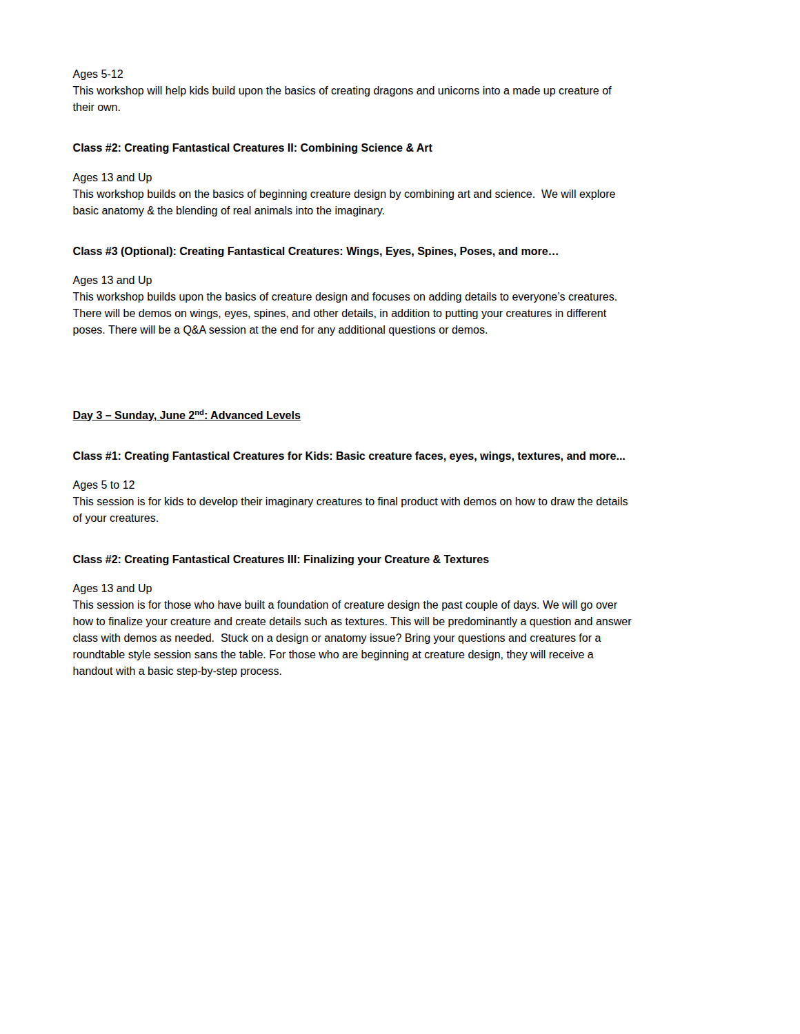Ages 5-12
This workshop will help kids build upon the basics of creating dragons and unicorns into a made up creature of their own.
Class #2: Creating Fantastical Creatures II: Combining Science & Art
Ages 13 and Up
This workshop builds on the basics of beginning creature design by combining art and science. We will explore basic anatomy & the blending of real animals into the imaginary.
Class #3 (Optional): Creating Fantastical Creatures: Wings, Eyes, Spines, Poses, and more…
Ages 13 and Up
This workshop builds upon the basics of creature design and focuses on adding details to everyone’s creatures. There will be demos on wings, eyes, spines, and other details, in addition to putting your creatures in different poses. There will be a Q&A session at the end for any additional questions or demos.
Day 3 – Sunday, June 2nd: Advanced Levels
Class #1: Creating Fantastical Creatures for Kids: Basic creature faces, eyes, wings, textures, and more...
Ages 5 to 12
This session is for kids to develop their imaginary creatures to final product with demos on how to draw the details of your creatures.
Class #2: Creating Fantastical Creatures III: Finalizing your Creature & Textures
Ages 13 and Up
This session is for those who have built a foundation of creature design the past couple of days. We will go over how to finalize your creature and create details such as textures. This will be predominantly a question and answer class with demos as needed. Stuck on a design or anatomy issue? Bring your questions and creatures for a roundtable style session sans the table. For those who are beginning at creature design, they will receive a handout with a basic step-by-step process.